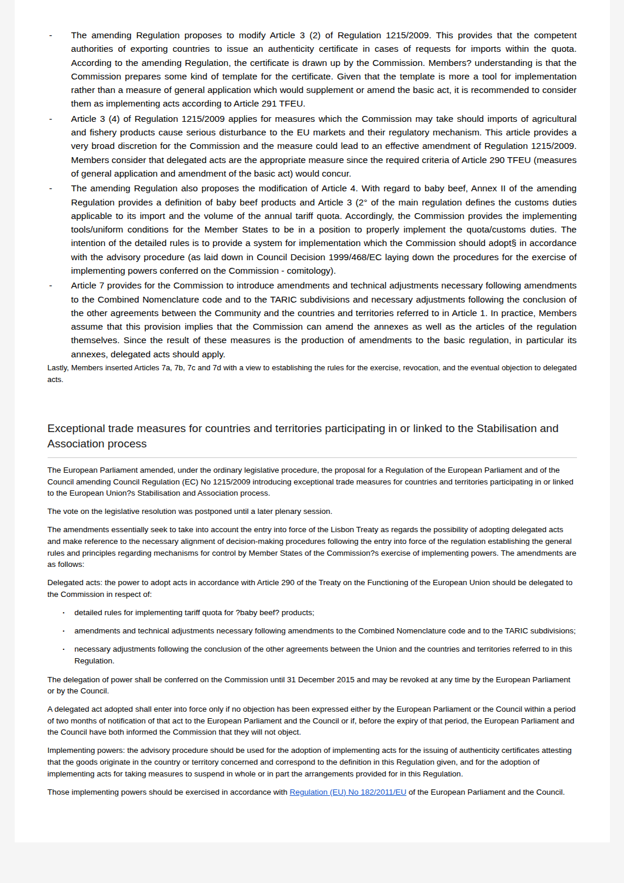The amending Regulation proposes to modify Article 3 (2) of Regulation 1215/2009. This provides that the competent authorities of exporting countries to issue an authenticity certificate in cases of requests for imports within the quota. According to the amending Regulation, the certificate is drawn up by the Commission. Members? understanding is that the Commission prepares some kind of template for the certificate. Given that the template is more a tool for implementation rather than a measure of general application which would supplement or amend the basic act, it is recommended to consider them as implementing acts according to Article 291 TFEU.
Article 3 (4) of Regulation 1215/2009 applies for measures which the Commission may take should imports of agricultural and fishery products cause serious disturbance to the EU markets and their regulatory mechanism. This article provides a very broad discretion for the Commission and the measure could lead to an effective amendment of Regulation 1215/2009. Members consider that delegated acts are the appropriate measure since the required criteria of Article 290 TFEU (measures of general application and amendment of the basic act) would concur.
The amending Regulation also proposes the modification of Article 4. With regard to baby beef, Annex II of the amending Regulation provides a definition of baby beef products and Article 3 (2° of the main regulation defines the customs duties applicable to its import and the volume of the annual tariff quota. Accordingly, the Commission provides the implementing tools/uniform conditions for the Member States to be in a position to properly implement the quota/customs duties. The intention of the detailed rules is to provide a system for implementation which the Commission should adopt§ in accordance with the advisory procedure (as laid down in Council Decision 1999/468/EC laying down the procedures for the exercise of implementing powers conferred on the Commission - comitology).
Article 7 provides for the Commission to introduce amendments and technical adjustments necessary following amendments to the Combined Nomenclature code and to the TARIC subdivisions and necessary adjustments following the conclusion of the other agreements between the Community and the countries and territories referred to in Article 1. In practice, Members assume that this provision implies that the Commission can amend the annexes as well as the articles of the regulation themselves. Since the result of these measures is the production of amendments to the basic regulation, in particular its annexes, delegated acts should apply.
Lastly, Members inserted Articles 7a, 7b, 7c and 7d with a view to establishing the rules for the exercise, revocation, and the eventual objection to delegated acts.
Exceptional trade measures for countries and territories participating in or linked to the Stabilisation and Association process
The European Parliament amended, under the ordinary legislative procedure, the proposal for a Regulation of the European Parliament and of the Council amending Council Regulation (EC) No 1215/2009 introducing exceptional trade measures for countries and territories participating in or linked to the European Union?s Stabilisation and Association process.
The vote on the legislative resolution was postponed until a later plenary session.
The amendments essentially seek to take into account the entry into force of the Lisbon Treaty as regards the possibility of adopting delegated acts and make reference to the necessary alignment of decision-making procedures following the entry into force of the regulation establishing the general rules and principles regarding mechanisms for control by Member States of the Commission?s exercise of implementing powers. The amendments are as follows:
Delegated acts: the power to adopt acts in accordance with Article 290 of the Treaty on the Functioning of the European Union should be delegated to the Commission in respect of:
detailed rules for implementing tariff quota for ?baby beef? products;
amendments and technical adjustments necessary following amendments to the Combined Nomenclature code and to the TARIC subdivisions;
necessary adjustments following the conclusion of the other agreements between the Union and the countries and territories referred to in this Regulation.
The delegation of power shall be conferred on the Commission until 31 December 2015 and may be revoked at any time by the European Parliament or by the Council.
A delegated act adopted shall enter into force only if no objection has been expressed either by the European Parliament or the Council within a period of two months of notification of that act to the European Parliament and the Council or if, before the expiry of that period, the European Parliament and the Council have both informed the Commission that they will not object.
Implementing powers: the advisory procedure should be used for the adoption of implementing acts for the issuing of authenticity certificates attesting that the goods originate in the country or territory concerned and correspond to the definition in this Regulation given, and for the adoption of implementing acts for taking measures to suspend in whole or in part the arrangements provided for in this Regulation.
Those implementing powers should be exercised in accordance with Regulation (EU) No 182/2011/EU of the European Parliament and the Council.